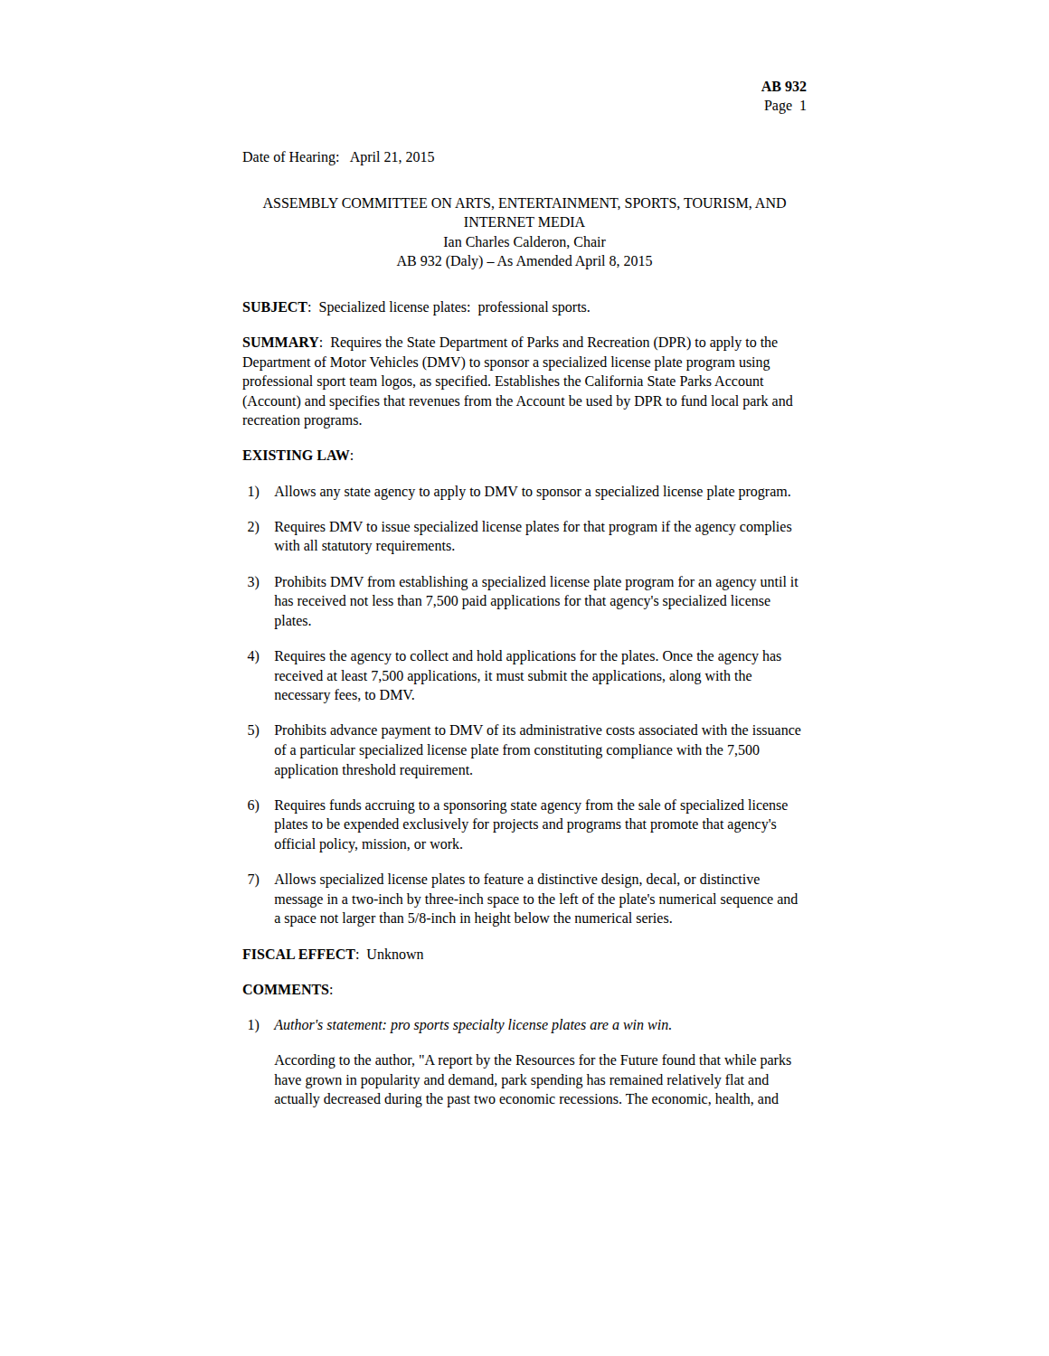AB 932
Page 1
Date of Hearing: April 21, 2015
ASSEMBLY COMMITTEE ON ARTS, ENTERTAINMENT, SPORTS, TOURISM, AND INTERNET MEDIA
Ian Charles Calderon, Chair
AB 932 (Daly) – As Amended April 8, 2015
SUBJECT: Specialized license plates: professional sports.
SUMMARY: Requires the State Department of Parks and Recreation (DPR) to apply to the Department of Motor Vehicles (DMV) to sponsor a specialized license plate program using professional sport team logos, as specified. Establishes the California State Parks Account (Account) and specifies that revenues from the Account be used by DPR to fund local park and recreation programs.
EXISTING LAW:
Allows any state agency to apply to DMV to sponsor a specialized license plate program.
Requires DMV to issue specialized license plates for that program if the agency complies with all statutory requirements.
Prohibits DMV from establishing a specialized license plate program for an agency until it has received not less than 7,500 paid applications for that agency's specialized license plates.
Requires the agency to collect and hold applications for the plates. Once the agency has received at least 7,500 applications, it must submit the applications, along with the necessary fees, to DMV.
Prohibits advance payment to DMV of its administrative costs associated with the issuance of a particular specialized license plate from constituting compliance with the 7,500 application threshold requirement.
Requires funds accruing to a sponsoring state agency from the sale of specialized license plates to be expended exclusively for projects and programs that promote that agency's official policy, mission, or work.
Allows specialized license plates to feature a distinctive design, decal, or distinctive message in a two-inch by three-inch space to the left of the plate's numerical sequence and a space not larger than 5/8-inch in height below the numerical series.
FISCAL EFFECT: Unknown
COMMENTS:
Author's statement: pro sports specialty license plates are a win win.
According to the author, "A report by the Resources for the Future found that while parks have grown in popularity and demand, park spending has remained relatively flat and actually decreased during the past two economic recessions. The economic, health, and